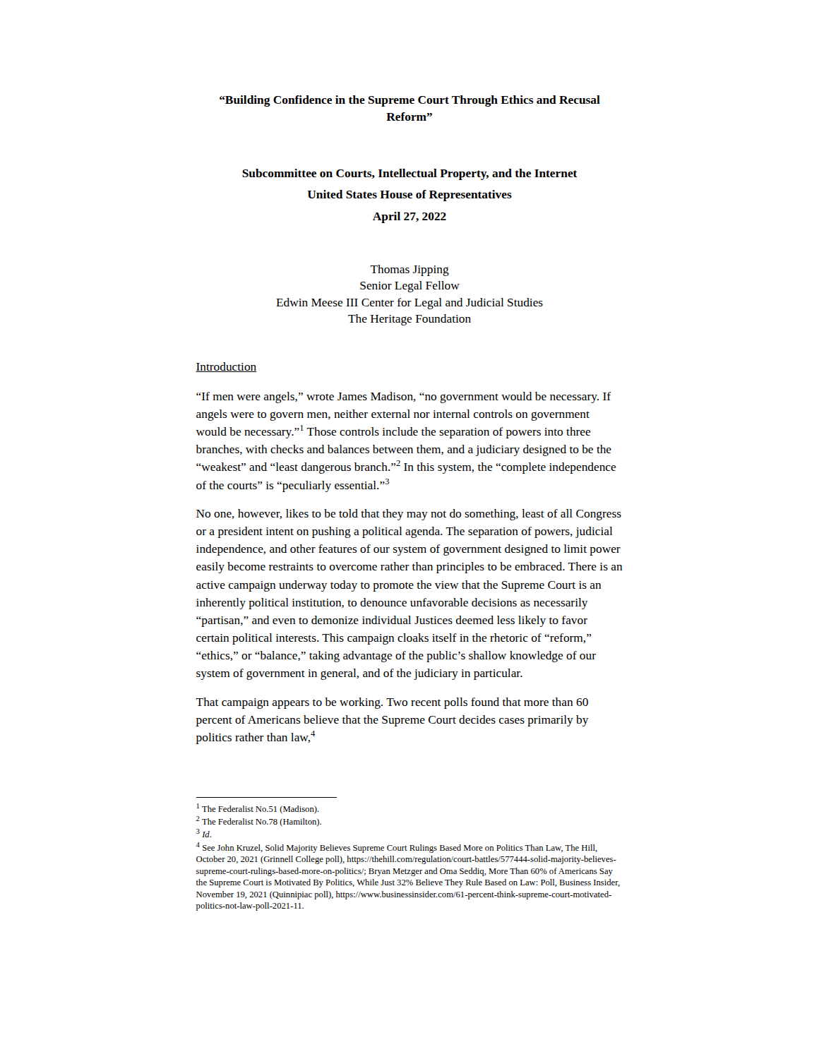“Building Confidence in the Supreme Court Through Ethics and Recusal Reform”
Subcommittee on Courts, Intellectual Property, and the Internet
United States House of Representatives
April 27, 2022
Thomas Jipping
Senior Legal Fellow
Edwin Meese III Center for Legal and Judicial Studies
The Heritage Foundation
Introduction
“If men were angels,” wrote James Madison, “no government would be necessary. If angels were to govern men, neither external nor internal controls on government would be necessary.”1 Those controls include the separation of powers into three branches, with checks and balances between them, and a judiciary designed to be the “weakest” and “least dangerous branch.”2 In this system, the “complete independence of the courts” is “peculiarly essential.”3
No one, however, likes to be told that they may not do something, least of all Congress or a president intent on pushing a political agenda. The separation of powers, judicial independence, and other features of our system of government designed to limit power easily become restraints to overcome rather than principles to be embraced. There is an active campaign underway today to promote the view that the Supreme Court is an inherently political institution, to denounce unfavorable decisions as necessarily “partisan,” and even to demonize individual Justices deemed less likely to favor certain political interests. This campaign cloaks itself in the rhetoric of “reform,” “ethics,” or “balance,” taking advantage of the public’s shallow knowledge of our system of government in general, and of the judiciary in particular.
That campaign appears to be working. Two recent polls found that more than 60 percent of Americans believe that the Supreme Court decides cases primarily by politics rather than law,4
1 The Federalist No.51 (Madison).
2 The Federalist No.78 (Hamilton).
3 Id.
4 See John Kruzel, Solid Majority Believes Supreme Court Rulings Based More on Politics Than Law, The Hill, October 20, 2021 (Grinnell College poll), https://thehill.com/regulation/court-battles/577444-solid-majority-believes-supreme-court-rulings-based-more-on-politics/; Bryan Metzger and Oma Seddiq, More Than 60% of Americans Say the Supreme Court is Motivated By Politics, While Just 32% Believe They Rule Based on Law: Poll, Business Insider, November 19, 2021 (Quinnipiac poll), https://www.businessinsider.com/61-percent-think-supreme-court-motivated-politics-not-law-poll-2021-11.